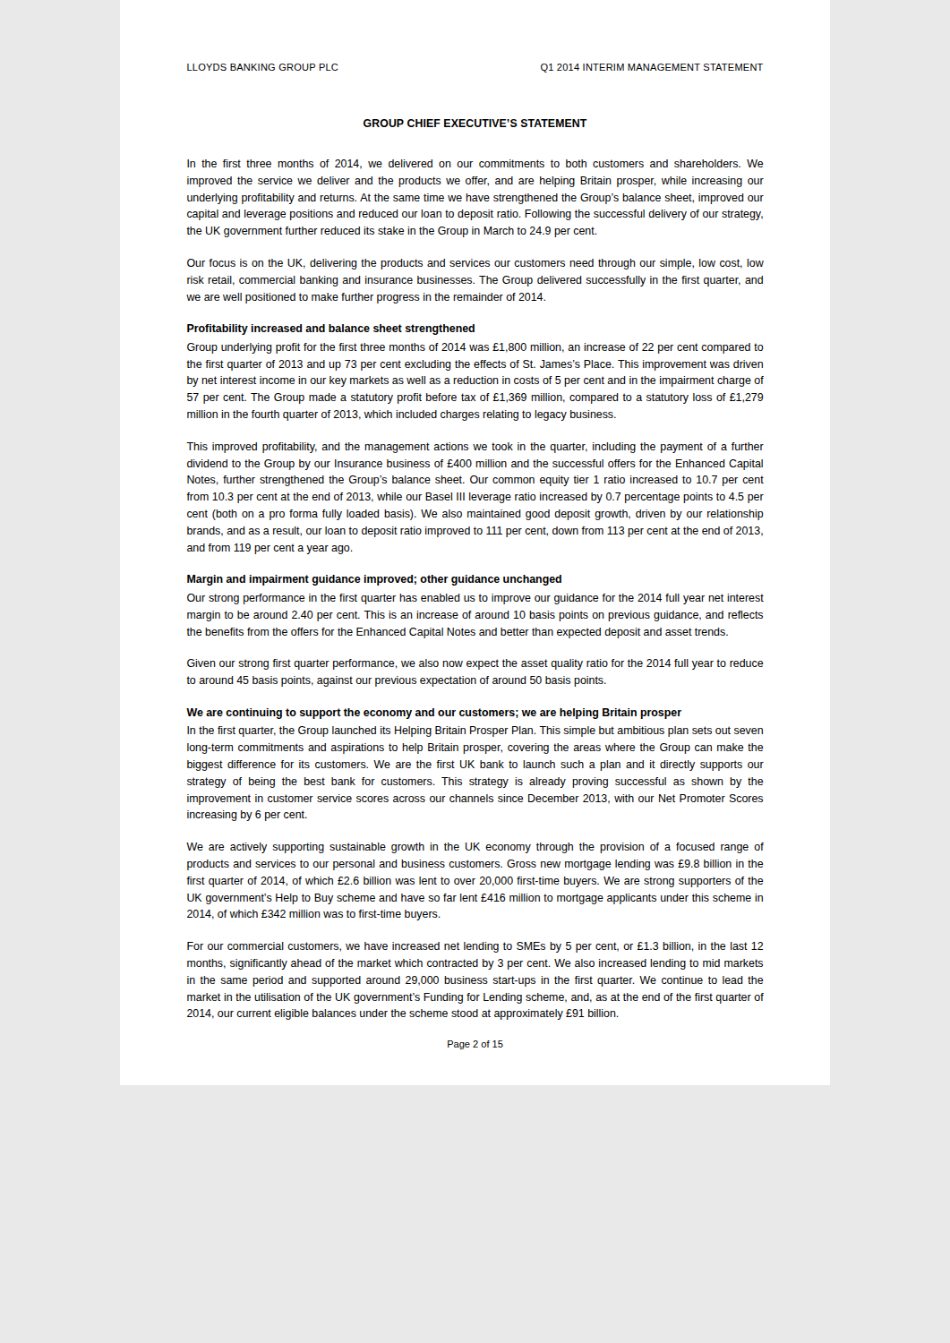LLOYDS BANKING GROUP PLC Q1 2014 INTERIM MANAGEMENT STATEMENT
GROUP CHIEF EXECUTIVE’S STATEMENT
In the first three months of 2014, we delivered on our commitments to both customers and shareholders. We improved the service we deliver and the products we offer, and are helping Britain prosper, while increasing our underlying profitability and returns. At the same time we have strengthened the Group’s balance sheet, improved our capital and leverage positions and reduced our loan to deposit ratio. Following the successful delivery of our strategy, the UK government further reduced its stake in the Group in March to 24.9 per cent.
Our focus is on the UK, delivering the products and services our customers need through our simple, low cost, low risk retail, commercial banking and insurance businesses. The Group delivered successfully in the first quarter, and we are well positioned to make further progress in the remainder of 2014.
Profitability increased and balance sheet strengthened
Group underlying profit for the first three months of 2014 was £1,800 million, an increase of 22 per cent compared to the first quarter of 2013 and up 73 per cent excluding the effects of St. James’s Place. This improvement was driven by net interest income in our key markets as well as a reduction in costs of 5 per cent and in the impairment charge of 57 per cent. The Group made a statutory profit before tax of £1,369 million, compared to a statutory loss of £1,279 million in the fourth quarter of 2013, which included charges relating to legacy business.
This improved profitability, and the management actions we took in the quarter, including the payment of a further dividend to the Group by our Insurance business of £400 million and the successful offers for the Enhanced Capital Notes, further strengthened the Group’s balance sheet. Our common equity tier 1 ratio increased to 10.7 per cent from 10.3 per cent at the end of 2013, while our Basel III leverage ratio increased by 0.7 percentage points to 4.5 per cent (both on a pro forma fully loaded basis). We also maintained good deposit growth, driven by our relationship brands, and as a result, our loan to deposit ratio improved to 111 per cent, down from 113 per cent at the end of 2013, and from 119 per cent a year ago.
Margin and impairment guidance improved; other guidance unchanged
Our strong performance in the first quarter has enabled us to improve our guidance for the 2014 full year net interest margin to be around 2.40 per cent. This is an increase of around 10 basis points on previous guidance, and reflects the benefits from the offers for the Enhanced Capital Notes and better than expected deposit and asset trends.
Given our strong first quarter performance, we also now expect the asset quality ratio for the 2014 full year to reduce to around 45 basis points, against our previous expectation of around 50 basis points.
We are continuing to support the economy and our customers; we are helping Britain prosper
In the first quarter, the Group launched its Helping Britain Prosper Plan. This simple but ambitious plan sets out seven long-term commitments and aspirations to help Britain prosper, covering the areas where the Group can make the biggest difference for its customers. We are the first UK bank to launch such a plan and it directly supports our strategy of being the best bank for customers. This strategy is already proving successful as shown by the improvement in customer service scores across our channels since December 2013, with our Net Promoter Scores increasing by 6 per cent.
We are actively supporting sustainable growth in the UK economy through the provision of a focused range of products and services to our personal and business customers. Gross new mortgage lending was £9.8 billion in the first quarter of 2014, of which £2.6 billion was lent to over 20,000 first-time buyers. We are strong supporters of the UK government’s Help to Buy scheme and have so far lent £416 million to mortgage applicants under this scheme in 2014, of which £342 million was to first-time buyers.
For our commercial customers, we have increased net lending to SMEs by 5 per cent, or £1.3 billion, in the last 12 months, significantly ahead of the market which contracted by 3 per cent. We also increased lending to mid markets in the same period and supported around 29,000 business start-ups in the first quarter. We continue to lead the market in the utilisation of the UK government’s Funding for Lending scheme, and, as at the end of the first quarter of 2014, our current eligible balances under the scheme stood at approximately £91 billion.
Page 2 of 15